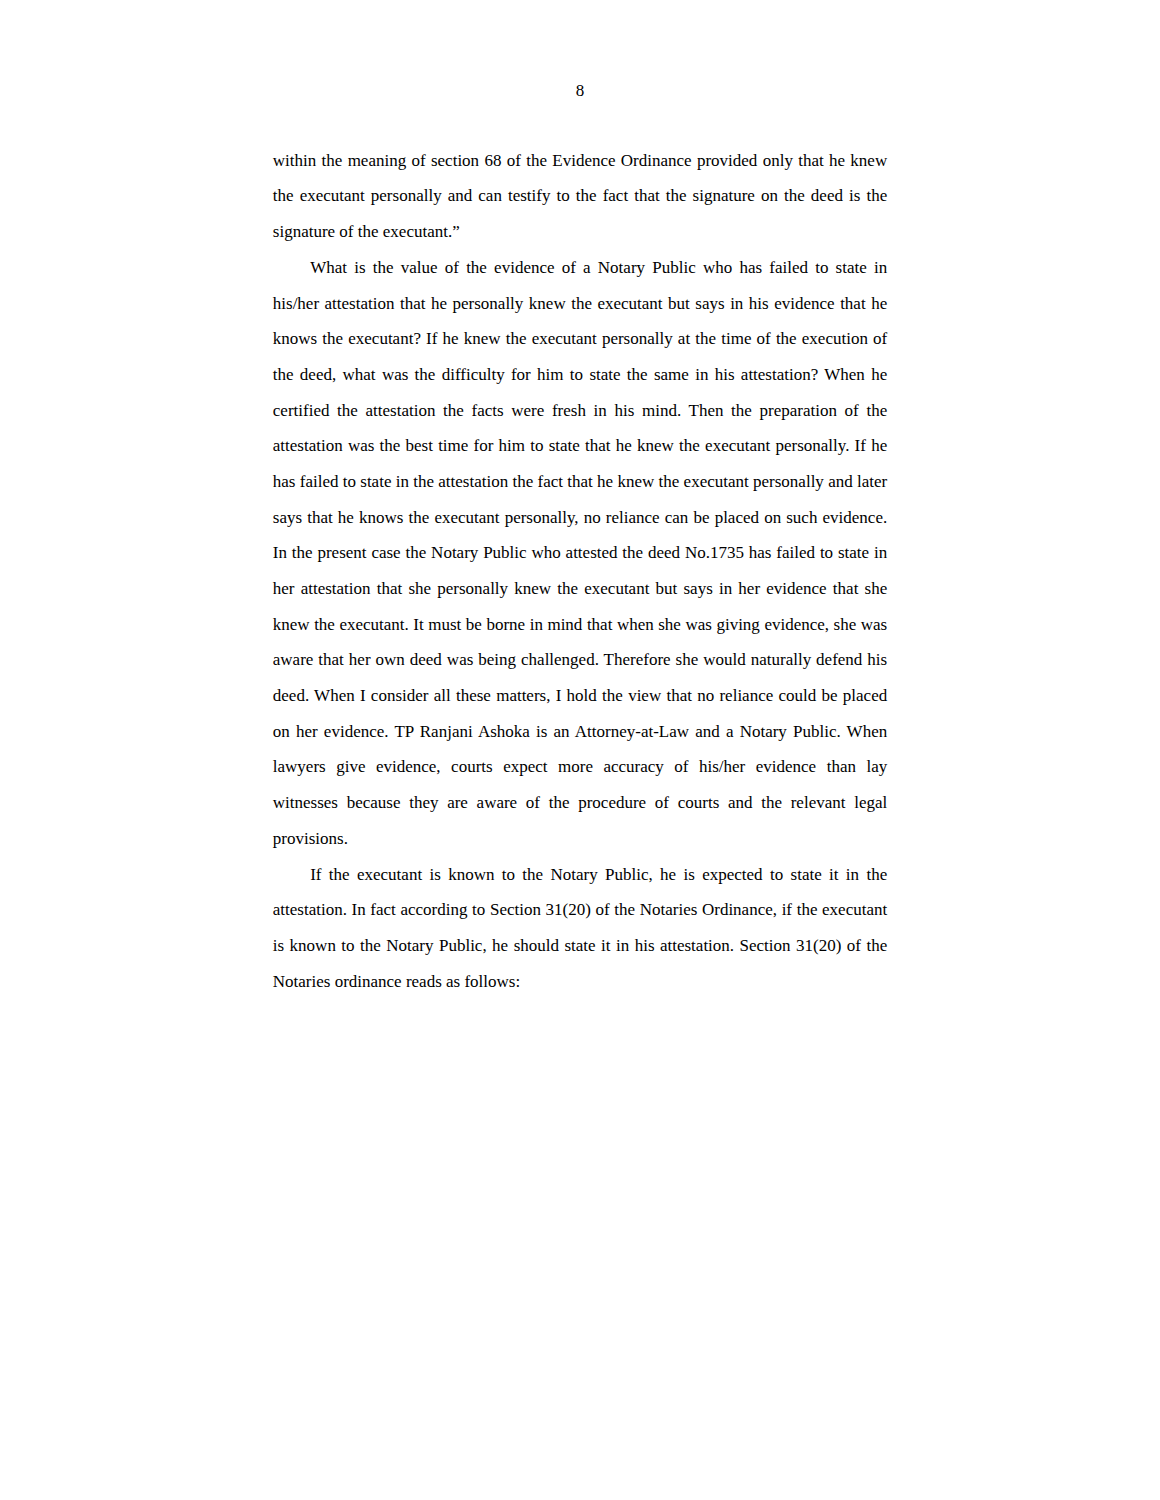8
within the meaning of section 68 of the Evidence Ordinance provided only that he knew the executant personally and can testify to the fact that the signature on the deed is the signature of the executant.”
What is the value of the evidence of a Notary Public who has failed to state in his/her attestation that he personally knew the executant but says in his evidence that he knows the executant? If he knew the executant personally at the time of the execution of the deed, what was the difficulty for him to state the same in his attestation? When he certified the attestation the facts were fresh in his mind. Then the preparation of the attestation was the best time for him to state that he knew the executant personally. If he has failed to state in the attestation the fact that he knew the executant personally and later says that he knows the executant personally, no reliance can be placed on such evidence. In the present case the Notary Public who attested the deed No.1735 has failed to state in her attestation that she personally knew the executant but says in her evidence that she knew the executant. It must be borne in mind that when she was giving evidence, she was aware that her own deed was being challenged. Therefore she would naturally defend his deed. When I consider all these matters, I hold the view that no reliance could be placed on her evidence. TP Ranjani Ashoka is an Attorney-at-Law and a Notary Public. When lawyers give evidence, courts expect more accuracy of his/her evidence than lay witnesses because they are aware of the procedure of courts and the relevant legal provisions.
If the executant is known to the Notary Public, he is expected to state it in the attestation. In fact according to Section 31(20) of the Notaries Ordinance, if the executant is known to the Notary Public, he should state it in his attestation. Section 31(20) of the Notaries ordinance reads as follows: